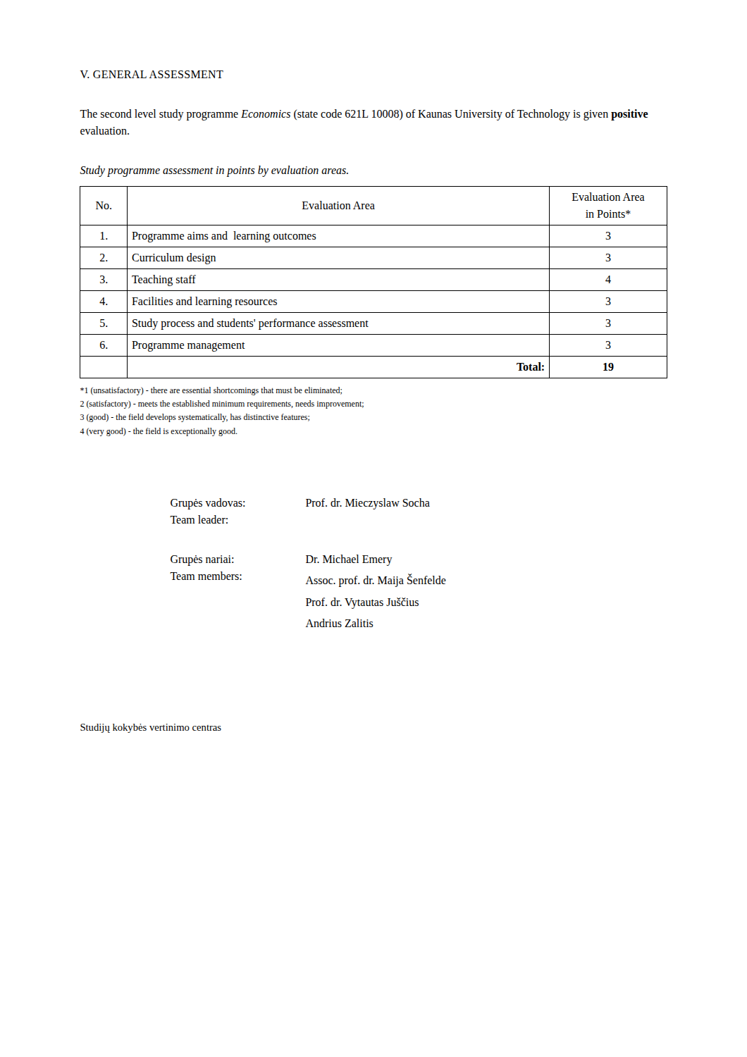V. GENERAL ASSESSMENT
The second level study programme Economics (state code 621L 10008) of Kaunas University of Technology is given positive evaluation.
Study programme assessment in points by evaluation areas.
| No. | Evaluation Area | Evaluation Area in Points* |
| --- | --- | --- |
| 1. | Programme aims and learning outcomes | 3 |
| 2. | Curriculum design | 3 |
| 3. | Teaching staff | 4 |
| 4. | Facilities and learning resources | 3 |
| 5. | Study process and students' performance assessment | 3 |
| 6. | Programme management | 3 |
| | Total: | 19 |
*1 (unsatisfactory) - there are essential shortcomings that must be eliminated;
2 (satisfactory) - meets the established minimum requirements, needs improvement;
3 (good) - the field develops systematically, has distinctive features;
4 (very good) - the field is exceptionally good.
Grupės vadovas:
Team leader:
Prof. dr. Mieczyslaw Socha
Grupės nariai:
Team members:
Dr. Michael Emery
Assoc. prof. dr. Maija Šenfelde
Prof. dr. Vytautas Juščius
Andrius Zalitis
Studijų kokybės vertinimo centras